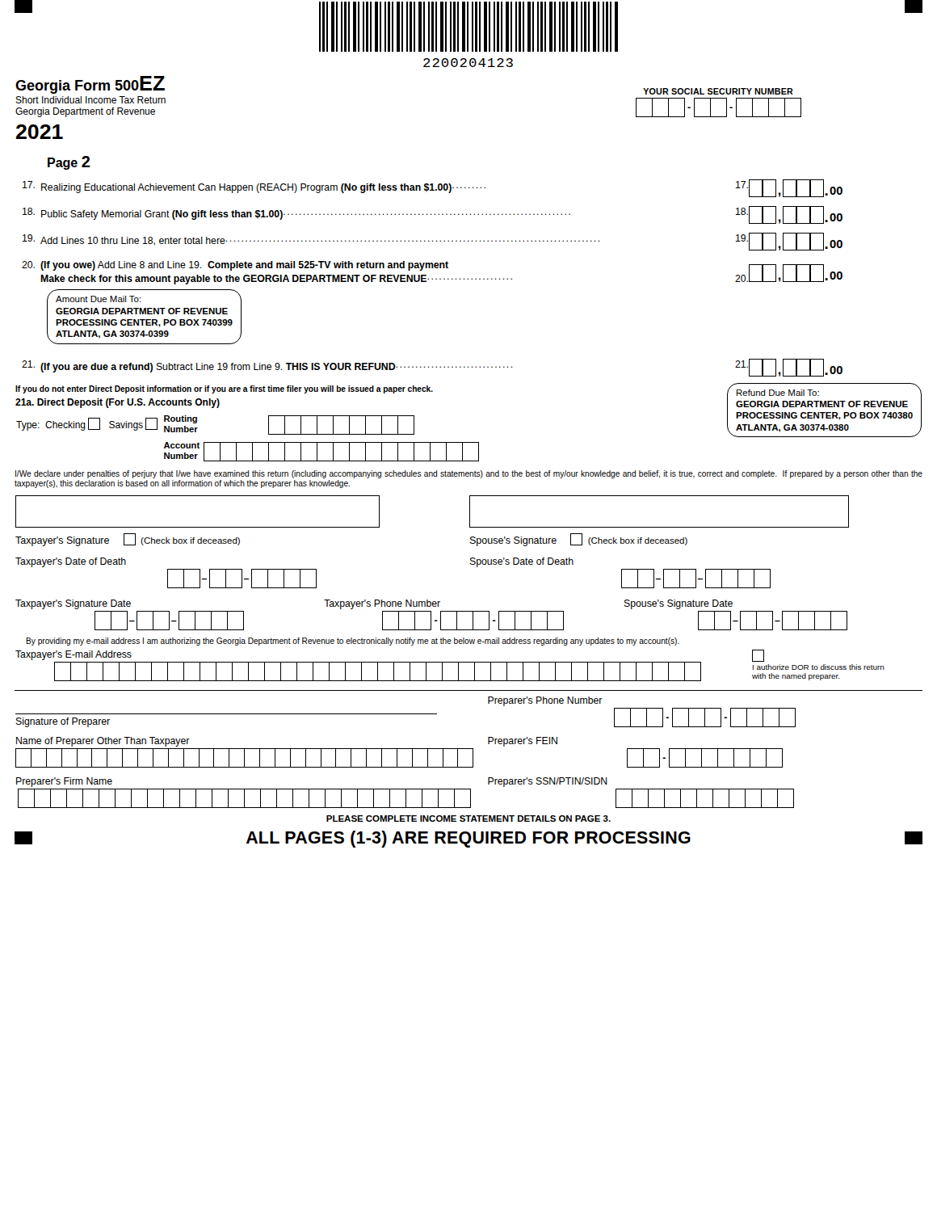2200204123
| Georgia Form 500 EZ Short Individual Income Tax Return Georgia Department of Revenue 2021 | YOUR SOCIAL SECURITY NUMBER / / / / - / / / - / / / / / |
Page 2
| 17. | Realizing Educational Achievement Can Happen (REACH) Program (No gift less than $1.00) ......... | 17. | , . 00 |
| 18. | Public Safety Memorial Grant (No gift less than $1.00) ......................................................................... | 18. | , . 00 |
| 19. | Add Lines 10 thru Line 18, enter total here ............................................................................................... | 19. | , . 00 |
| 20. | (If you owe) Add Line 8 and Line 19. Complete and mail 525-TV with return and payment Make check for this amount payable to the GEORGIA DEPARTMENT OF REVENUE ...................... | 20. | , . 00 |
Amount Due Mail To:
GEORGIA DEPARTMENT OF REVENUE
PROCESSING CENTER, PO BOX 740399
ATLANTA, GA 30374-0399
| 21. | (If you are due a refund) Subtract Line 19 from Line 9. THIS IS YOUR REFUND .............................. | 21. | , . 00 |
| If you do not enter Direct Deposit information or if you are a first time filer you will be issued a paper check. 21a. Direct Deposit (For U.S. Accounts Only) / Type: Checking Savings / Routing Number / / / / Account Number / / | Refund Due Mail To: GEORGIA DEPARTMENT OF REVENUE PROCESSING CENTER, PO BOX 740380 ATLANTA, GA 30374-0380 |
I/We declare under penalties of perjury that I/we have examined this return (including accompanying schedules and statements) and to the best of my/our knowledge and belief, it is true, correct and complete. If prepared by a person other than the taxpayer(s), this declaration is based on all information of which the preparer has knowledge.
| Taxpayer's Signature (Check box if deceased) | | Spouse's Signature (Check box if deceased) | |
| Taxpayer's Date of Death / / / – / / / – / / / / / | Spouse's Date of Death / / / – / / / – / / / / / |
| Taxpayer's Signature Date / / / – / / / – / / / / / | Taxpayer's Phone Number / / / / - / / / / - / / / / / | Spouse's Signature Date / / / – / / / – / / / / / |
By providing my e-mail address I am authorizing the Georgia Department of Revenue to electronically notify me at the below e-mail address regarding any updates to my account(s).
| Taxpayer's E-mail Address | I authorize DOR to discuss this return with the named preparer. |
| Signature of Preparer | Preparer's Phone Number / / / / - / / / / - / / / / / |
| Name of Preparer Other Than Taxpayer | Preparer's FEIN / / / - / / / / / / / / |
| Preparer's Firm Name | Preparer's SSN/PTIN/SIDN |
PLEASE COMPLETE INCOME STATEMENT DETAILS ON PAGE 3.
ALL PAGES (1-3) ARE REQUIRED FOR PROCESSING